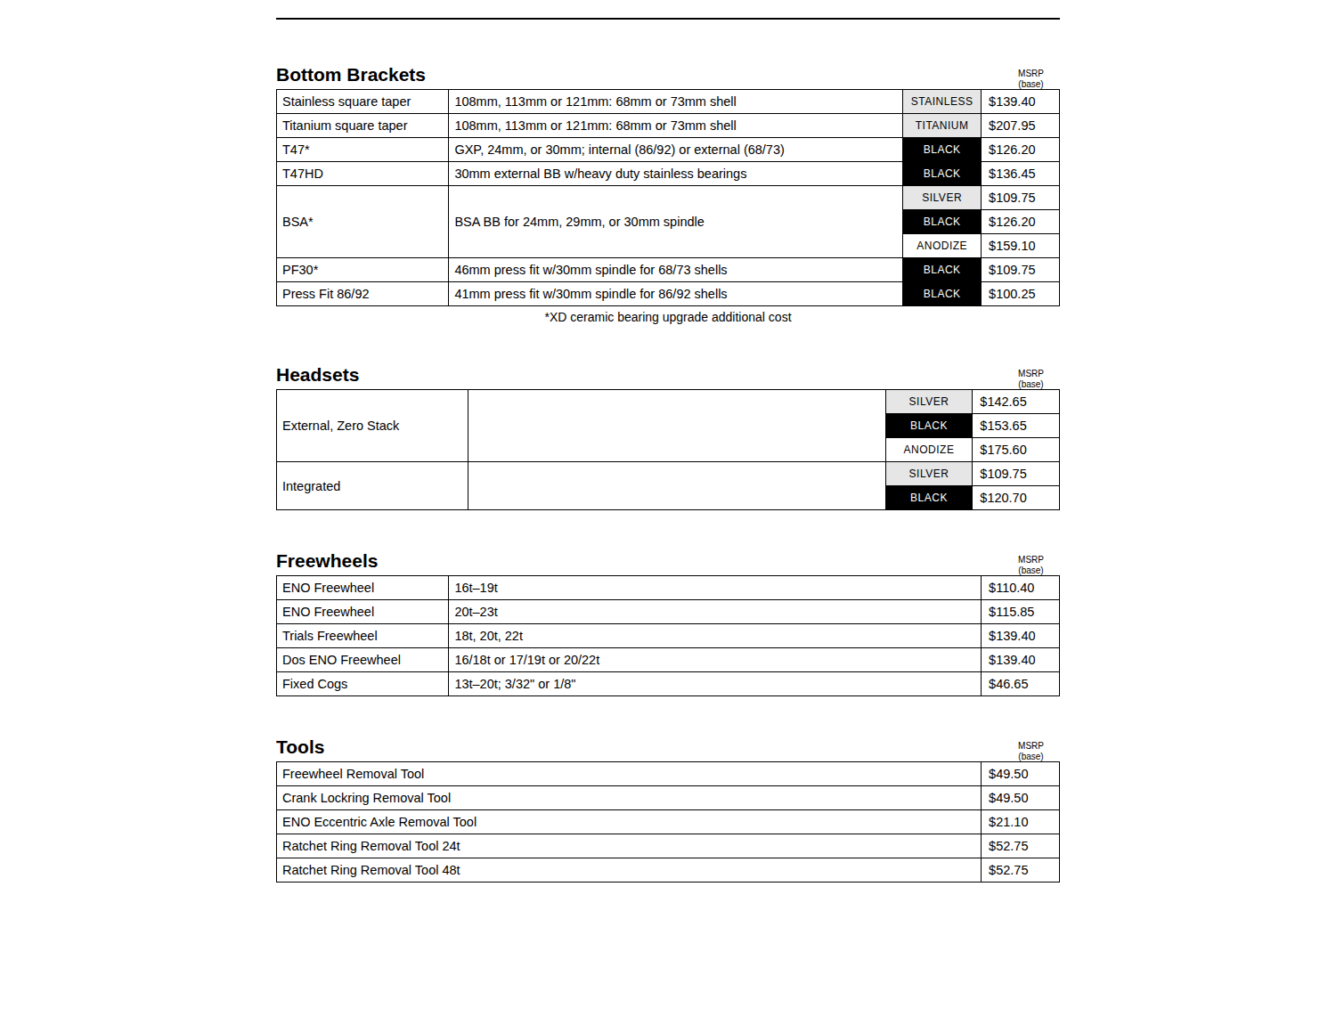Bottom Brackets
MSRP
(base)
| Stainless square taper | 108mm, 113mm or 121mm: 68mm or 73mm shell | STAINLESS | $139.40 |
| Titanium square taper | 108mm, 113mm or 121mm: 68mm or 73mm shell | TITANIUM | $207.95 |
| T47* | GXP, 24mm, or 30mm; internal (86/92) or external (68/73) | BLACK | $126.20 |
| T47HD | 30mm external BB w/heavy duty stainless bearings | BLACK | $136.45 |
| BSA* | BSA BB for 24mm, 29mm, or 30mm spindle | SILVER | $109.75 |
| BLACK | $126.20 |
| ANODIZE | $159.10 |
| PF30* | 46mm press fit w/30mm spindle for 68/73 shells | BLACK | $109.75 |
| Press Fit 86/92 | 41mm press fit w/30mm spindle for 86/92 shells | BLACK | $100.25 |
*XD ceramic bearing upgrade additional cost
Headsets
MSRP
(base)
| External, Zero Stack | | SILVER | $142.65 |
| BLACK | $153.65 |
| ANODIZE | $175.60 |
| Integrated | | SILVER | $109.75 |
| BLACK | $120.70 |
Freewheels
MSRP
(base)
| ENO Freewheel | 16t–19t | $110.40 |
| ENO Freewheel | 20t–23t | $115.85 |
| Trials Freewheel | 18t, 20t, 22t | $139.40 |
| Dos ENO Freewheel | 16/18t or 17/19t or 20/22t | $139.40 |
| Fixed Cogs | 13t–20t; 3/32" or 1/8" | $46.65 |
Tools
MSRP
(base)
| Freewheel Removal Tool | $49.50 |
| Crank Lockring Removal Tool | $49.50 |
| ENO Eccentric Axle Removal Tool | $21.10 |
| Ratchet Ring Removal Tool 24t | $52.75 |
| Ratchet Ring Removal Tool 48t | $52.75 |